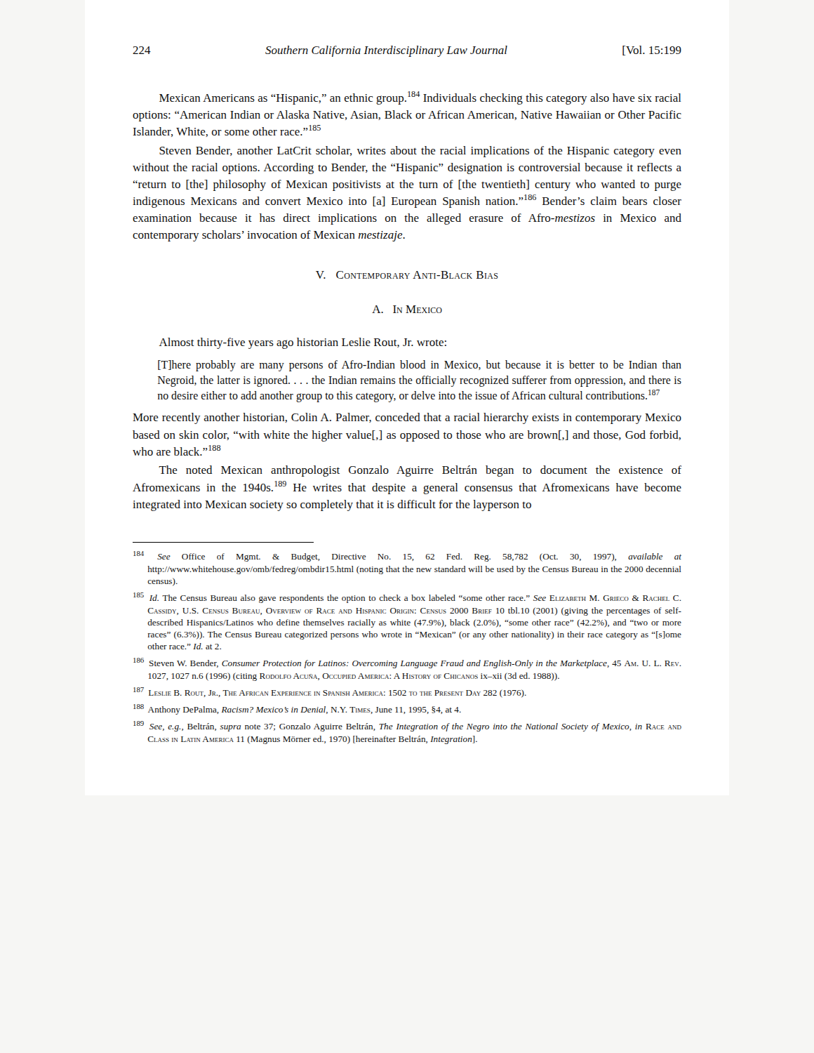224 Southern California Interdisciplinary Law Journal [Vol. 15:199
Mexican Americans as “Hispanic,” an ethnic group.184 Individuals checking this category also have six racial options: “American Indian or Alaska Native, Asian, Black or African American, Native Hawaiian or Other Pacific Islander, White, or some other race.”185
Steven Bender, another LatCrit scholar, writes about the racial implications of the Hispanic category even without the racial options. According to Bender, the “Hispanic” designation is controversial because it reflects a “return to [the] philosophy of Mexican positivists at the turn of [the twentieth] century who wanted to purge indigenous Mexicans and convert Mexico into [a] European Spanish nation.”186 Bender’s claim bears closer examination because it has direct implications on the alleged erasure of Afro-mestizos in Mexico and contemporary scholars’ invocation of Mexican mestizaje.
V. Contemporary Anti-Black Bias
A. In Mexico
Almost thirty-five years ago historian Leslie Rout, Jr. wrote:
[T]here probably are many persons of Afro-Indian blood in Mexico, but because it is better to be Indian than Negroid, the latter is ignored. . . . the Indian remains the officially recognized sufferer from oppression, and there is no desire either to add another group to this category, or delve into the issue of African cultural contributions.187
More recently another historian, Colin A. Palmer, conceded that a racial hierarchy exists in contemporary Mexico based on skin color, “with white the higher value[,] as opposed to those who are brown[,] and those, God forbid, who are black.”188
The noted Mexican anthropologist Gonzalo Aguirre Beltrán began to document the existence of Afromexicans in the 1940s.189 He writes that despite a general consensus that Afromexicans have become integrated into Mexican society so completely that it is difficult for the layperson to
184 See Office of Mgmt. & Budget, Directive No. 15, 62 Fed. Reg. 58,782 (Oct. 30, 1997), available at http://www.whitehouse.gov/omb/fedreg/ombdir15.html (noting that the new standard will be used by the Census Bureau in the 2000 decennial census).
185 Id. The Census Bureau also gave respondents the option to check a box labeled “some other race.” See Elizabeth M. Grieco & Rachel C. Cassidy, U.S. Census Bureau, Overview of Race and Hispanic Origin: Census 2000 Brief 10 tbl.10 (2001) (giving the percentages of self-described Hispanics/Latinos who define themselves racially as white (47.9%), black (2.0%), “some other race” (42.2%), and “two or more races” (6.3%)). The Census Bureau categorized persons who wrote in “Mexican” (or any other nationality) in their race category as “[s]ome other race.” Id. at 2.
186 Steven W. Bender, Consumer Protection for Latinos: Overcoming Language Fraud and English-Only in the Marketplace, 45 Am. U. L. Rev. 1027, 1027 n.6 (1996) (citing Rodolfo Acuña, Occupied America: A History of Chicanos ix–xii (3d ed. 1988)).
187 Leslie B. Rout, Jr., The African Experience in Spanish America: 1502 to the Present Day 282 (1976).
188 Anthony DePalma, Racism? Mexico’s in Denial, N.Y. Times, June 11, 1995, §4, at 4.
189 See, e.g., Beltrán, supra note 37; Gonzalo Aguirre Beltrán, The Integration of the Negro into the National Society of Mexico, in Race and Class in Latin America 11 (Magnus Mörner ed., 1970) [hereinafter Beltrán, Integration].